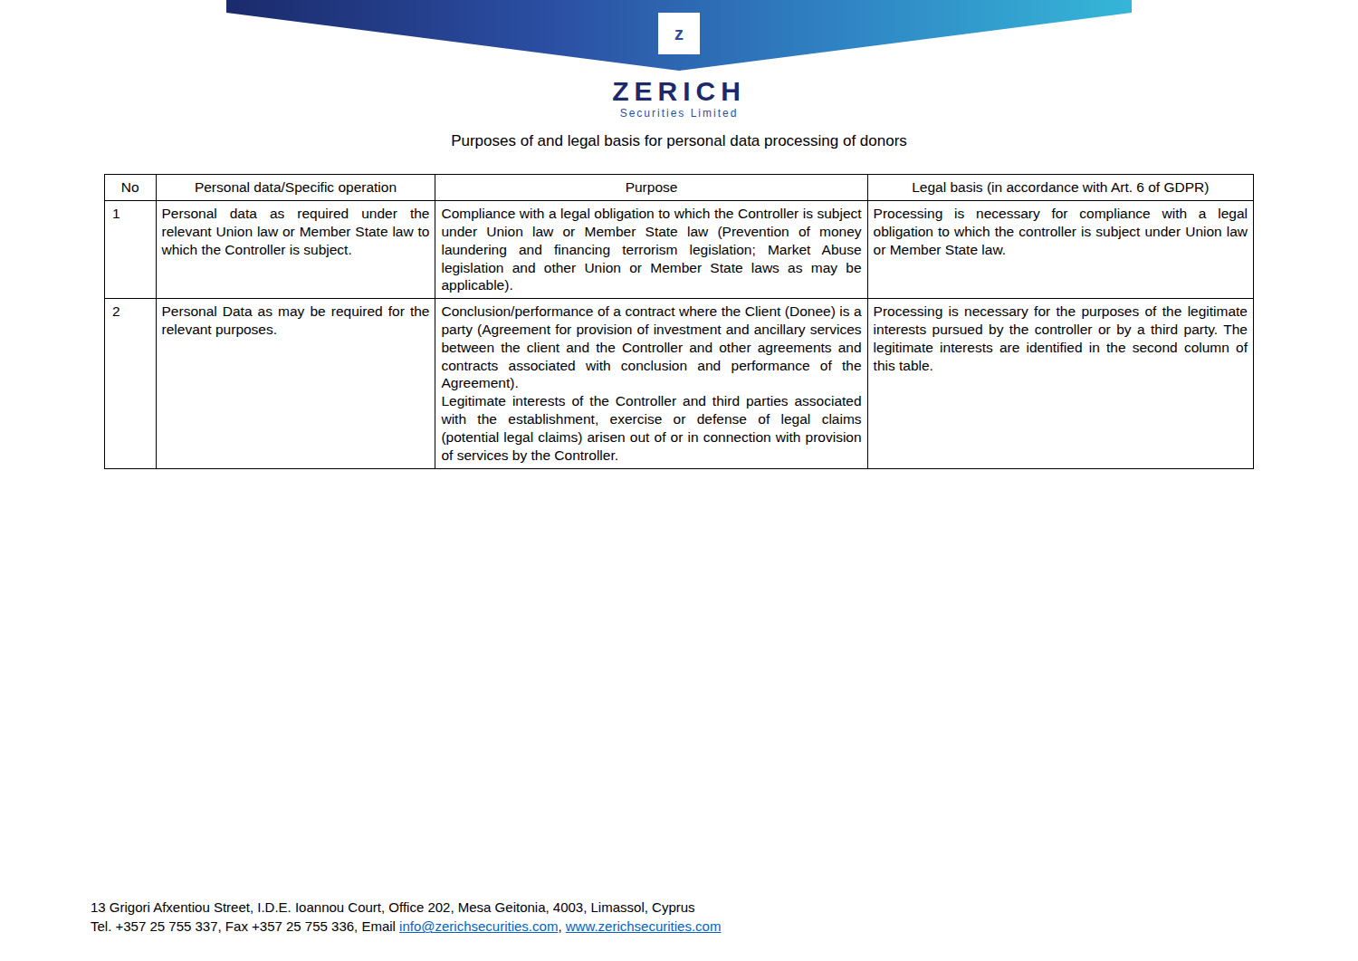z
ZERICH
Securities Limited
Purposes of and legal basis for personal data processing of donors
| No | Personal data/Specific operation | Purpose | Legal basis (in accordance with Art. 6 of GDPR) |
| --- | --- | --- | --- |
| 1 | Personal data as required under the relevant Union law or Member State law to which the Controller is subject. | Compliance with a legal obligation to which the Controller is subject under Union law or Member State law (Prevention of money laundering and financing terrorism legislation; Market Abuse legislation and other Union or Member State laws as may be applicable). | Processing is necessary for compliance with a legal obligation to which the controller is subject under Union law or Member State law. |
| 2 | Personal Data as may be required for the relevant purposes. | Conclusion/performance of a contract where the Client (Donee) is a party (Agreement for provision of investment and ancillary services between the client and the Controller and other agreements and contracts associated with conclusion and performance of the Agreement). Legitimate interests of the Controller and third parties associated with the establishment, exercise or defense of legal claims (potential legal claims) arisen out of or in connection with provision of services by the Controller. | Processing is necessary for the purposes of the legitimate interests pursued by the controller or by a third party. The legitimate interests are identified in the second column of this table. |
13 Grigori Afxentiou Street, I.D.E. Ioannou Court, Office 202, Mesa Geitonia, 4003, Limassol, Cyprus
Tel. +357 25 755 337, Fax +357 25 755 336, Email info@zerichsecurities.com, www.zerichsecurities.com